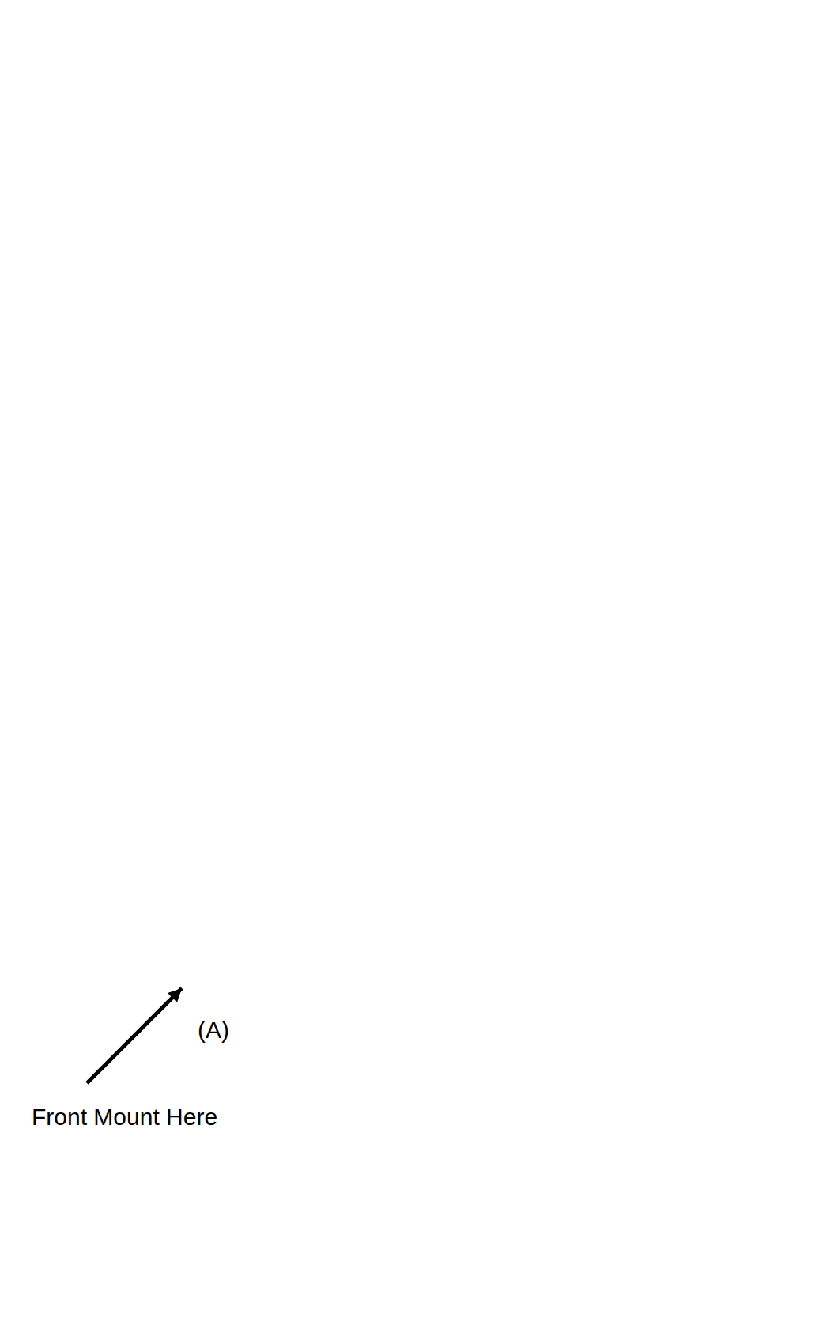(A)
Front Mount Here